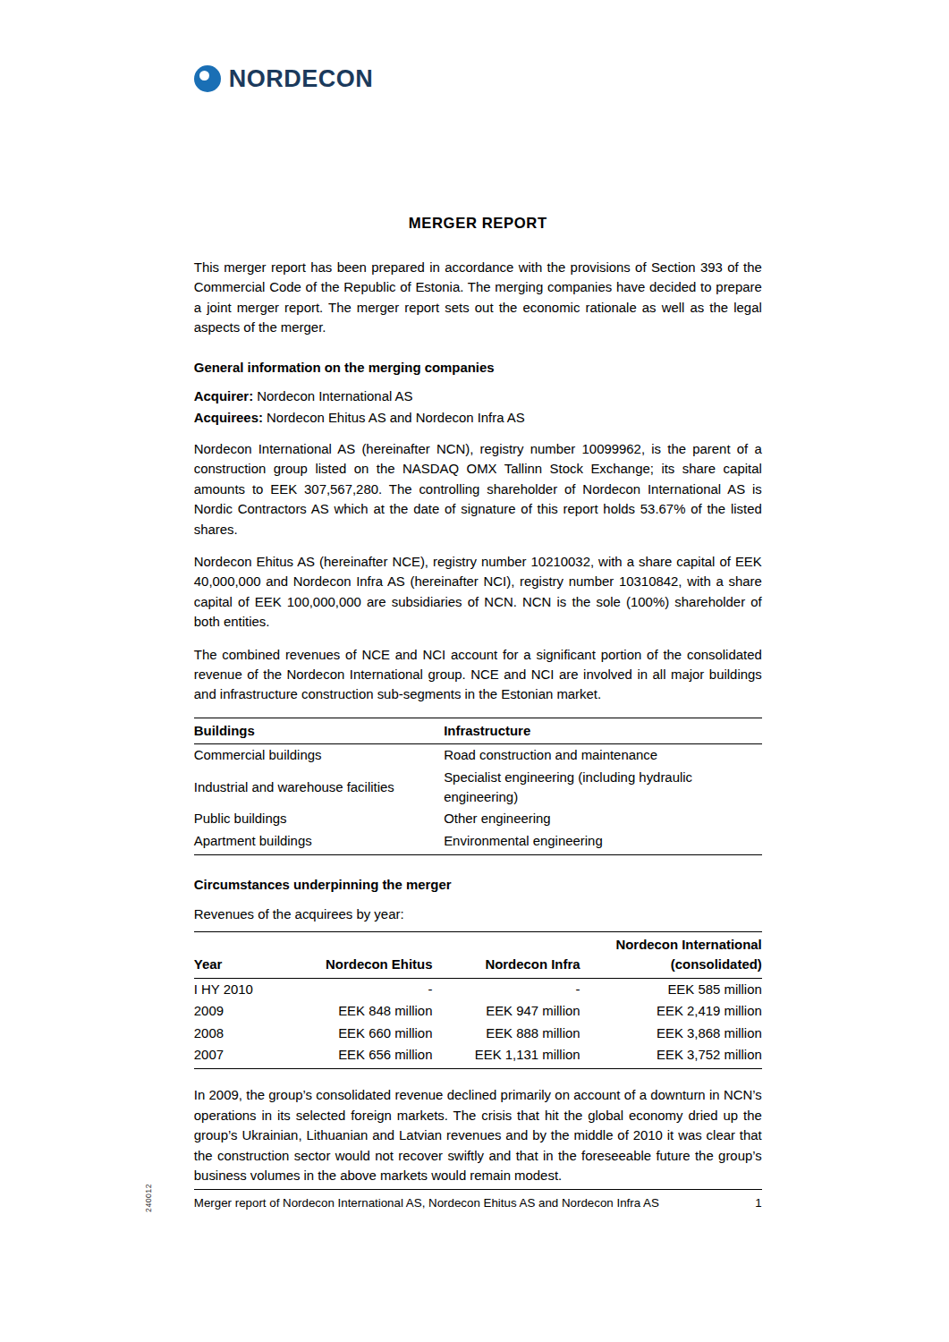NORDECON
MERGER REPORT
This merger report has been prepared in accordance with the provisions of Section 393 of the Commercial Code of the Republic of Estonia. The merging companies have decided to prepare a joint merger report. The merger report sets out the economic rationale as well as the legal aspects of the merger.
General information on the merging companies
Acquirer: Nordecon International AS
Acquirees: Nordecon Ehitus AS and Nordecon Infra AS
Nordecon International AS (hereinafter NCN), registry number 10099962, is the parent of a construction group listed on the NASDAQ OMX Tallinn Stock Exchange; its share capital amounts to EEK 307,567,280. The controlling shareholder of Nordecon International AS is Nordic Contractors AS which at the date of signature of this report holds 53.67% of the listed shares.
Nordecon Ehitus AS (hereinafter NCE), registry number 10210032, with a share capital of EEK 40,000,000 and Nordecon Infra AS (hereinafter NCI), registry number 10310842, with a share capital of EEK 100,000,000 are subsidiaries of NCN. NCN is the sole (100%) shareholder of both entities.
The combined revenues of NCE and NCI account for a significant portion of the consolidated revenue of the Nordecon International group. NCE and NCI are involved in all major buildings and infrastructure construction sub-segments in the Estonian market.
| Buildings | Infrastructure |
| --- | --- |
| Commercial buildings | Road construction and maintenance |
| Industrial and warehouse facilities | Specialist engineering (including hydraulic engineering) |
| Public buildings | Other engineering |
| Apartment buildings | Environmental engineering |
Circumstances underpinning the merger
Revenues of the acquirees by year:
| Year | Nordecon Ehitus | Nordecon Infra | Nordecon International (consolidated) |
| --- | --- | --- | --- |
| I HY 2010 | - | - | EEK 585 million |
| 2009 | EEK 848 million | EEK 947 million | EEK 2,419 million |
| 2008 | EEK 660 million | EEK 888 million | EEK 3,868 million |
| 2007 | EEK 656 million | EEK 1,131 million | EEK 3,752 million |
In 2009, the group’s consolidated revenue declined primarily on account of a downturn in NCN’s operations in its selected foreign markets. The crisis that hit the global economy dried up the group’s Ukrainian, Lithuanian and Latvian revenues and by the middle of 2010 it was clear that the construction sector would not recover swiftly and that in the foreseeable future the group’s business volumes in the above markets would remain modest.
240012
Merger report of Nordecon International AS, Nordecon Ehitus AS and Nordecon Infra AS 1